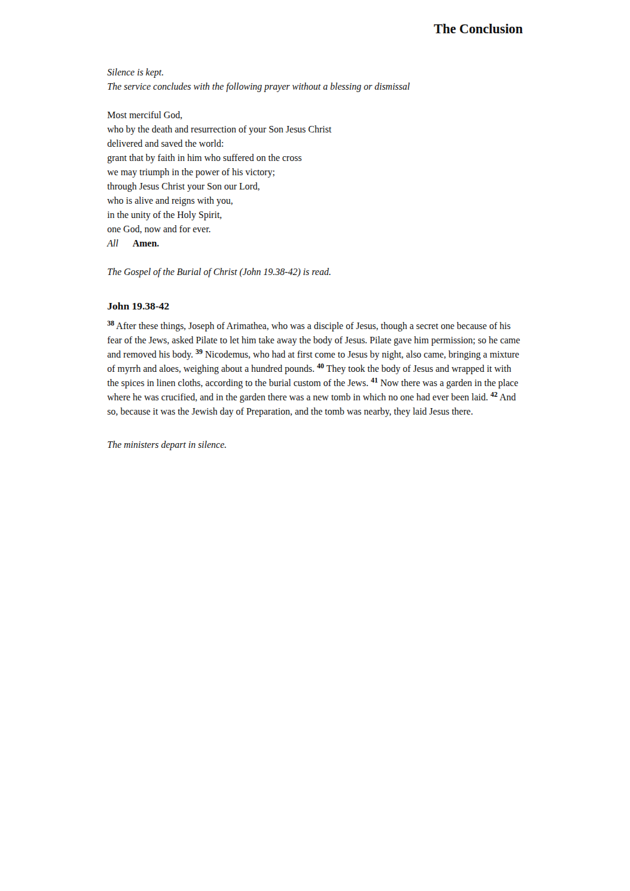The Conclusion
Silence is kept.
The service concludes with the following prayer without a blessing or dismissal
Most merciful God,
who by the death and resurrection of your Son Jesus Christ
delivered and saved the world:
grant that by faith in him who suffered on the cross
we may triumph in the power of his victory;
through Jesus Christ your Son our Lord,
who is alive and reigns with you,
in the unity of the Holy Spirit,
one God, now and for ever.
All Amen.
The Gospel of the Burial of Christ (John 19.38-42) is read.
John 19.38-42
38 After these things, Joseph of Arimathea, who was a disciple of Jesus, though a secret one because of his fear of the Jews, asked Pilate to let him take away the body of Jesus. Pilate gave him permission; so he came and removed his body. 39 Nicodemus, who had at first come to Jesus by night, also came, bringing a mixture of myrrh and aloes, weighing about a hundred pounds. 40 They took the body of Jesus and wrapped it with the spices in linen cloths, according to the burial custom of the Jews. 41 Now there was a garden in the place where he was crucified, and in the garden there was a new tomb in which no one had ever been laid. 42 And so, because it was the Jewish day of Preparation, and the tomb was nearby, they laid Jesus there.
The ministers depart in silence.